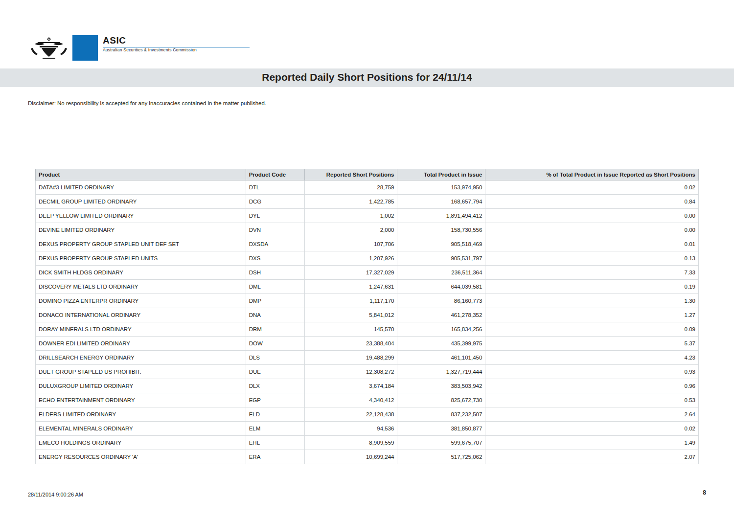ASIC
Australian Securities & Investments Commission
Reported Daily Short Positions for 24/11/14
Disclaimer: No responsibility is accepted for any inaccuracies contained in the matter published.
| Product | Product Code | Reported Short Positions | Total Product in Issue | % of Total Product in Issue Reported as Short Positions |
| --- | --- | --- | --- | --- |
| DATA#3 LIMITED ORDINARY | DTL | 28,759 | 153,974,950 | 0.02 |
| DECMIL GROUP LIMITED ORDINARY | DCG | 1,422,785 | 168,657,794 | 0.84 |
| DEEP YELLOW LIMITED ORDINARY | DYL | 1,002 | 1,891,494,412 | 0.00 |
| DEVINE LIMITED ORDINARY | DVN | 2,000 | 158,730,556 | 0.00 |
| DEXUS PROPERTY GROUP STAPLED UNIT DEF SET | DXSDA | 107,706 | 905,518,469 | 0.01 |
| DEXUS PROPERTY GROUP STAPLED UNITS | DXS | 1,207,926 | 905,531,797 | 0.13 |
| DICK SMITH HLDGS ORDINARY | DSH | 17,327,029 | 236,511,364 | 7.33 |
| DISCOVERY METALS LTD ORDINARY | DML | 1,247,631 | 644,039,581 | 0.19 |
| DOMINO PIZZA ENTERPR ORDINARY | DMP | 1,117,170 | 86,160,773 | 1.30 |
| DONACO INTERNATIONAL ORDINARY | DNA | 5,841,012 | 461,278,352 | 1.27 |
| DORAY MINERALS LTD ORDINARY | DRM | 145,570 | 165,834,256 | 0.09 |
| DOWNER EDI LIMITED ORDINARY | DOW | 23,388,404 | 435,399,975 | 5.37 |
| DRILLSEARCH ENERGY ORDINARY | DLS | 19,488,299 | 461,101,450 | 4.23 |
| DUET GROUP STAPLED US PROHIBIT. | DUE | 12,308,272 | 1,327,719,444 | 0.93 |
| DULUXGROUP LIMITED ORDINARY | DLX | 3,674,184 | 383,503,942 | 0.96 |
| ECHO ENTERTAINMENT ORDINARY | EGP | 4,340,412 | 825,672,730 | 0.53 |
| ELDERS LIMITED ORDINARY | ELD | 22,128,438 | 837,232,507 | 2.64 |
| ELEMENTAL MINERALS ORDINARY | ELM | 94,536 | 381,850,877 | 0.02 |
| EMECO HOLDINGS ORDINARY | EHL | 8,909,559 | 599,675,707 | 1.49 |
| ENERGY RESOURCES ORDINARY 'A' | ERA | 10,699,244 | 517,725,062 | 2.07 |
28/11/2014 9:00:26 AM
8